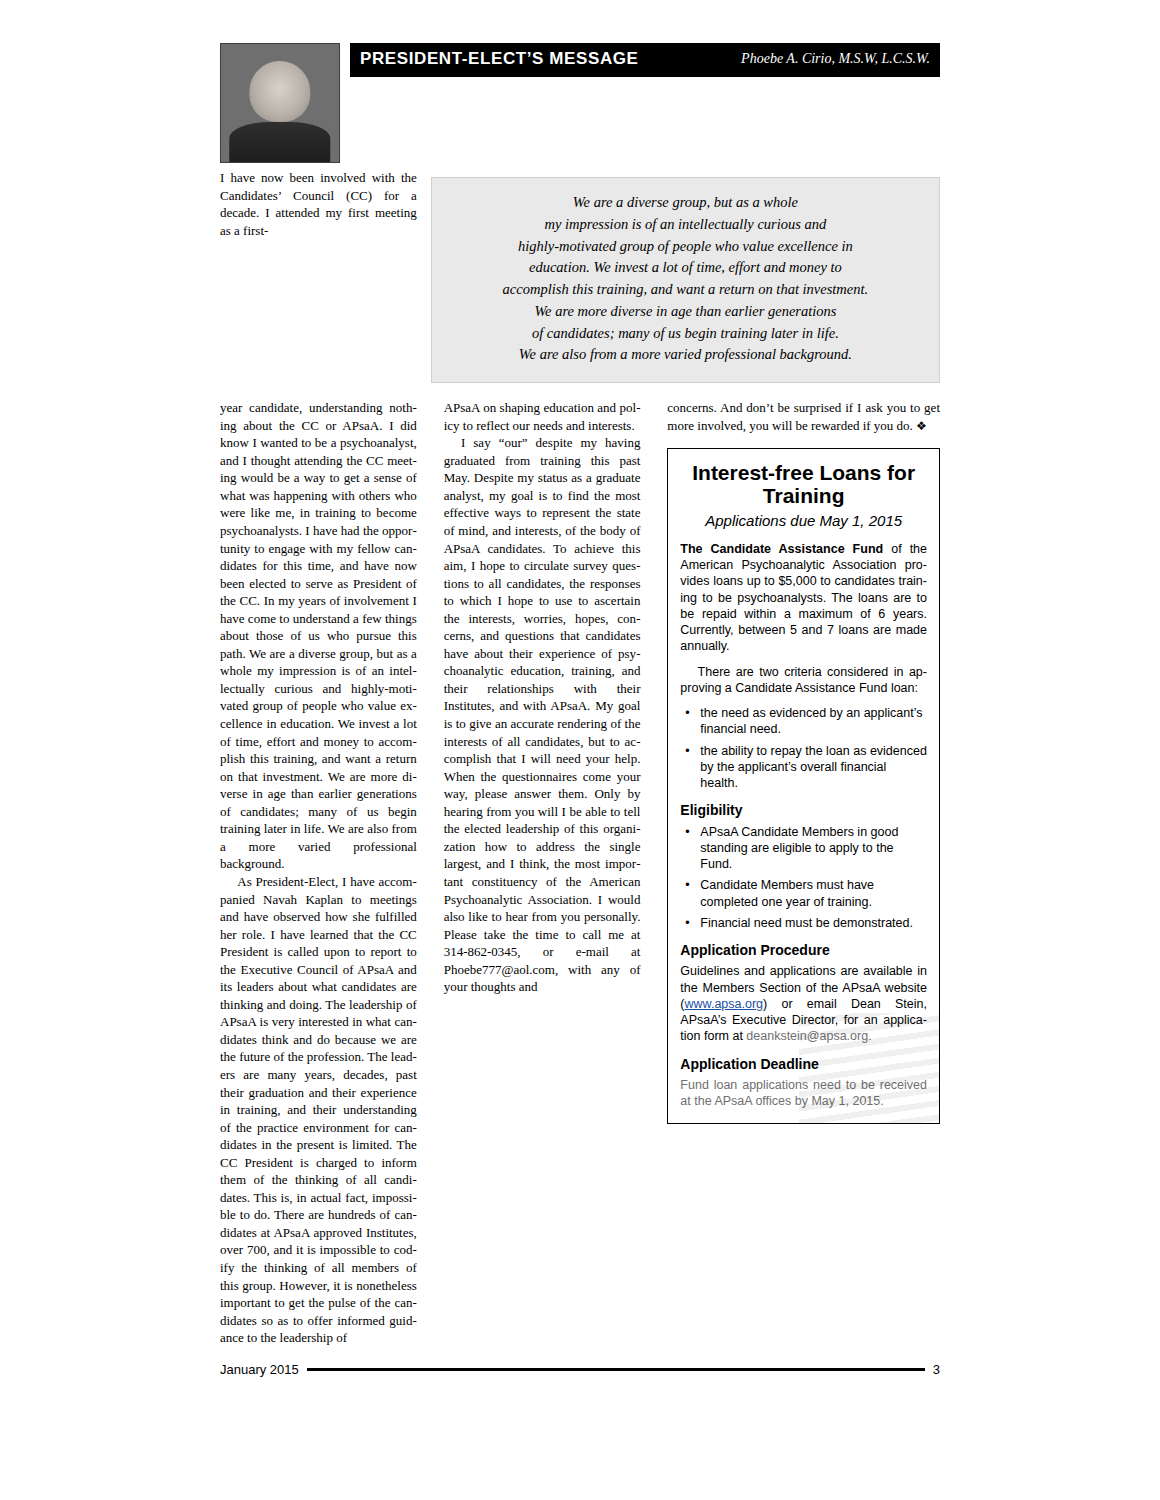PRESIDENT-ELECT’S MESSAGE
Phoebe A. Cirio, M.S.W, L.C.S.W.
I have now been involved with the Candidates’ Council (CC) for a decade. I attended my first meeting as a first-
We are a diverse group, but as a whole
my impression is of an intellectually curious and
highly-motivated group of people who value excellence in
education. We invest a lot of time, effort and money to
accomplish this training, and want a return on that investment.
We are more diverse in age than earlier generations
of candidates; many of us begin training later in life.
We are also from a more varied professional background.
year candidate, understanding nothing about the CC or APsaA. I did know I wanted to be a psychoanalyst, and I thought attending the CC meeting would be a way to get a sense of what was happening with others who were like me, in training to become psychoanalysts. I have had the opportunity to engage with my fellow candidates for this time, and have now been elected to serve as President of the CC. In my years of involvement I have come to understand a few things about those of us who pursue this path. We are a diverse group, but as a whole my impression is of an intellectually curious and highly-motivated group of people who value excellence in education. We invest a lot of time, effort and money to accomplish this training, and want a return on that investment. We are more diverse in age than earlier generations of candidates; many of us begin training later in life. We are also from a more varied professional background.
As President-Elect, I have accompanied Navah Kaplan to meetings and have observed how she fulfilled her role. I have learned that the CC President is called upon to report to the Executive Council of APsaA and its leaders about what candidates are thinking and doing. The leadership of APsaA is very interested in what candidates think and do because we are the future of the profession. The leaders are many years, decades, past their graduation and their experience in training, and their understanding of the practice environment for candidates in the present is limited. The CC President is charged to inform them of the thinking of all candidates. This is, in actual fact, impossible to do. There are hundreds of candidates at APsaA approved Institutes, over 700, and it is impossible to codify the thinking of all members of this group. However, it is nonetheless important to get the pulse of the candidates so as to offer informed guidance to the leadership of
APsaA on shaping education and policy to reflect our needs and interests.
I say “our” despite my having graduated from training this past May. Despite my status as a graduate analyst, my goal is to find the most effective ways to represent the state of mind, and interests, of the body of APsaA candidates. To achieve this aim, I hope to circulate survey questions to all candidates, the responses to which I hope to use to ascertain the interests, worries, hopes, concerns, and questions that candidates have about their experience of psychoanalytic education, training, and their relationships with their Institutes, and with APsaA. My goal is to give an accurate rendering of the interests of all candidates, but to accomplish that I will need your help. When the questionnaires come your way, please answer them. Only by hearing from you will I be able to tell the elected leadership of this organization how to address the single largest, and I think, the most important constituency of the American Psychoanalytic Association. I would also like to hear from you personally. Please take the time to call me at 314-862-0345, or e-mail at Phoebe777@aol.com, with any of your thoughts and
concerns. And don’t be surprised if I ask you to get more involved, you will be rewarded if you do. ❖
Interest-free Loans for
Training
Applications due May 1, 2015
The Candidate Assistance Fund of the American Psychoanalytic Association provides loans up to $5,000 to candidates training to be psychoanalysts. The loans are to be repaid within a maximum of 6 years. Currently, between 5 and 7 loans are made annually.
There are two criteria considered in approving a Candidate Assistance Fund loan:
the need as evidenced by an applicant’s financial need.
the ability to repay the loan as evidenced by the applicant’s overall financial health.
Eligibility
APsaA Candidate Members in good standing are eligible to apply to the Fund.
Candidate Members must have completed one year of training.
Financial need must be demonstrated.
Application Procedure
Guidelines and applications are available in the Members Section of the APsaA website (www.apsa.org) or email Dean Stein, APsaA’s Executive Director, for an application form at deankstein@apsa.org.
Application Deadline
Fund loan applications need to be received at the APsaA offices by May 1, 2015.
January 2015
3